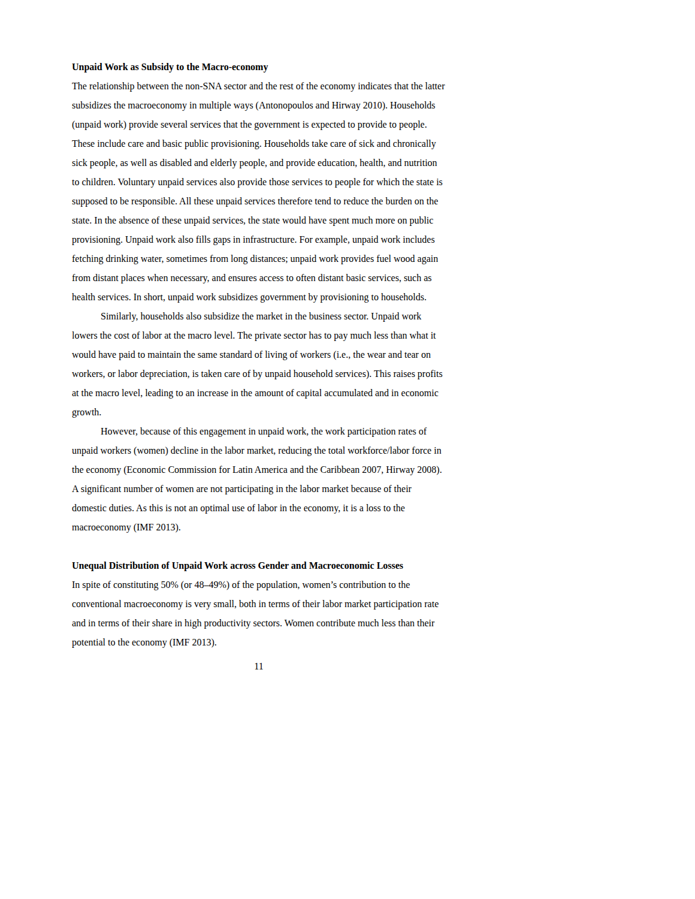Unpaid Work as Subsidy to the Macro-economy
The relationship between the non-SNA sector and the rest of the economy indicates that the latter subsidizes the macroeconomy in multiple ways (Antonopoulos and Hirway 2010). Households (unpaid work) provide several services that the government is expected to provide to people. These include care and basic public provisioning. Households take care of sick and chronically sick people, as well as disabled and elderly people, and provide education, health, and nutrition to children. Voluntary unpaid services also provide those services to people for which the state is supposed to be responsible. All these unpaid services therefore tend to reduce the burden on the state. In the absence of these unpaid services, the state would have spent much more on public provisioning. Unpaid work also fills gaps in infrastructure. For example, unpaid work includes fetching drinking water, sometimes from long distances; unpaid work provides fuel wood again from distant places when necessary, and ensures access to often distant basic services, such as health services. In short, unpaid work subsidizes government by provisioning to households.
Similarly, households also subsidize the market in the business sector. Unpaid work lowers the cost of labor at the macro level. The private sector has to pay much less than what it would have paid to maintain the same standard of living of workers (i.e., the wear and tear on workers, or labor depreciation, is taken care of by unpaid household services). This raises profits at the macro level, leading to an increase in the amount of capital accumulated and in economic growth.
However, because of this engagement in unpaid work, the work participation rates of unpaid workers (women) decline in the labor market, reducing the total workforce/labor force in the economy (Economic Commission for Latin America and the Caribbean 2007, Hirway 2008). A significant number of women are not participating in the labor market because of their domestic duties. As this is not an optimal use of labor in the economy, it is a loss to the macroeconomy (IMF 2013).
Unequal Distribution of Unpaid Work across Gender and Macroeconomic Losses
In spite of constituting 50% (or 48–49%) of the population, women’s contribution to the conventional macroeconomy is very small, both in terms of their labor market participation rate and in terms of their share in high productivity sectors. Women contribute much less than their potential to the economy (IMF 2013).
11